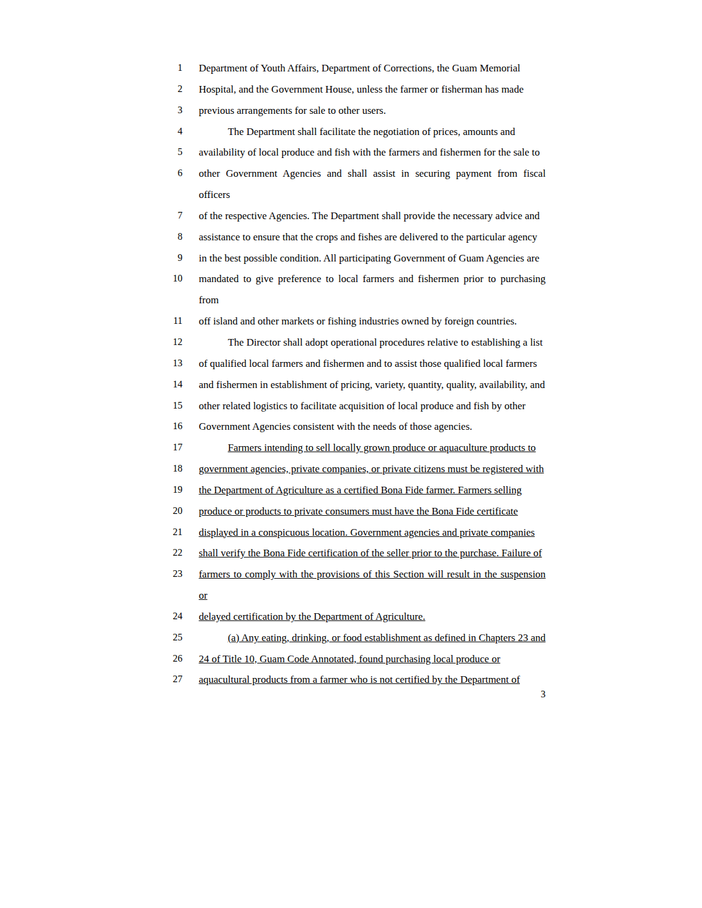1
Department of Youth Affairs, Department of Corrections, the Guam Memorial
2
Hospital, and the Government House, unless the farmer or fisherman has made
3
previous arrangements for sale to other users.
4
The Department shall facilitate the negotiation of prices, amounts and
5
availability of local produce and fish with the farmers and fishermen for the sale to
6
other Government Agencies and shall assist in securing payment from fiscal officers
7
of the respective Agencies. The Department shall provide the necessary advice and
8
assistance to ensure that the crops and fishes are delivered to the particular agency
9
in the best possible condition. All participating Government of Guam Agencies are
10
mandated to give preference to local farmers and fishermen prior to purchasing from
11
off island and other markets or fishing industries owned by foreign countries.
12
The Director shall adopt operational procedures relative to establishing a list
13
of qualified local farmers and fishermen and to assist those qualified local farmers
14
and fishermen in establishment of pricing, variety, quantity, quality, availability, and
15
other related logistics to facilitate acquisition of local produce and fish by other
16
Government Agencies consistent with the needs of those agencies.
17
Farmers intending to sell locally grown produce or aquaculture products to
18
government agencies, private companies, or private citizens must be registered with
19
the Department of Agriculture as a certified Bona Fide farmer. Farmers selling
20
produce or products to private consumers must have the Bona Fide certificate
21
displayed in a conspicuous location. Government agencies and private companies
22
shall verify the Bona Fide certification of the seller prior to the purchase. Failure of
23
farmers to comply with the provisions of this Section will result in the suspension or
24
delayed certification by the Department of Agriculture.
25
(a) Any eating, drinking, or food establishment as defined in Chapters 23 and
26
24 of Title 10, Guam Code Annotated, found purchasing local produce or
27
aquacultural products from a farmer who is not certified by the Department of
3